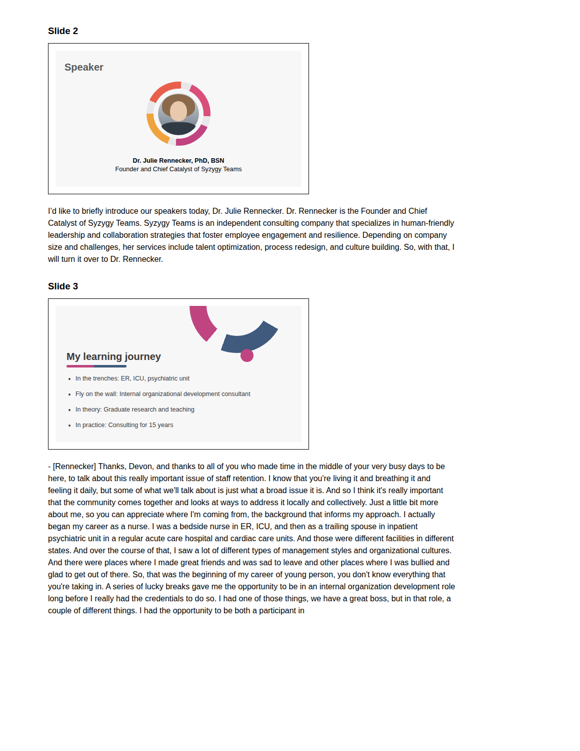Slide 2
Speaker
Dr. Julie Rennecker, PhD, BSN
Founder and Chief Catalyst of Syzygy Teams
I’d like to briefly introduce our speakers today, Dr. Julie Rennecker. Dr. Rennecker is the Founder and Chief Catalyst of Syzygy Teams. Syzygy Teams is an independent consulting company that specializes in human-friendly leadership and collaboration strategies that foster employee engagement and resilience. Depending on company size and challenges, her services include talent optimization, process redesign, and culture building. So, with that, I will turn it over to Dr. Rennecker.
Slide 3
My learning journey
In the trenches: ER, ICU, psychiatric unit
Fly on the wall: Internal organizational development consultant
In theory: Graduate research and teaching
In practice: Consulting for 15 years
- [Rennecker] Thanks, Devon, and thanks to all of you who made time in the middle of your very busy days to be here, to talk about this really important issue of staff retention. I know that you're living it and breathing it and feeling it daily, but some of what we'll talk about is just what a broad issue it is. And so I think it's really important that the community comes together and looks at ways to address it locally and collectively. Just a little bit more about me, so you can appreciate where I'm coming from, the background that informs my approach. I actually began my career as a nurse. I was a bedside nurse in ER, ICU, and then as a trailing spouse in inpatient psychiatric unit in a regular acute care hospital and cardiac care units. And those were different facilities in different states. And over the course of that, I saw a lot of different types of management styles and organizational cultures. And there were places where I made great friends and was sad to leave and other places where I was bullied and glad to get out of there. So, that was the beginning of my career of young person, you don't know everything that you're taking in. A series of lucky breaks gave me the opportunity to be in an internal organization development role long before I really had the credentials to do so. I had one of those things, we have a great boss, but in that role, a couple of different things. I had the opportunity to be both a participant in